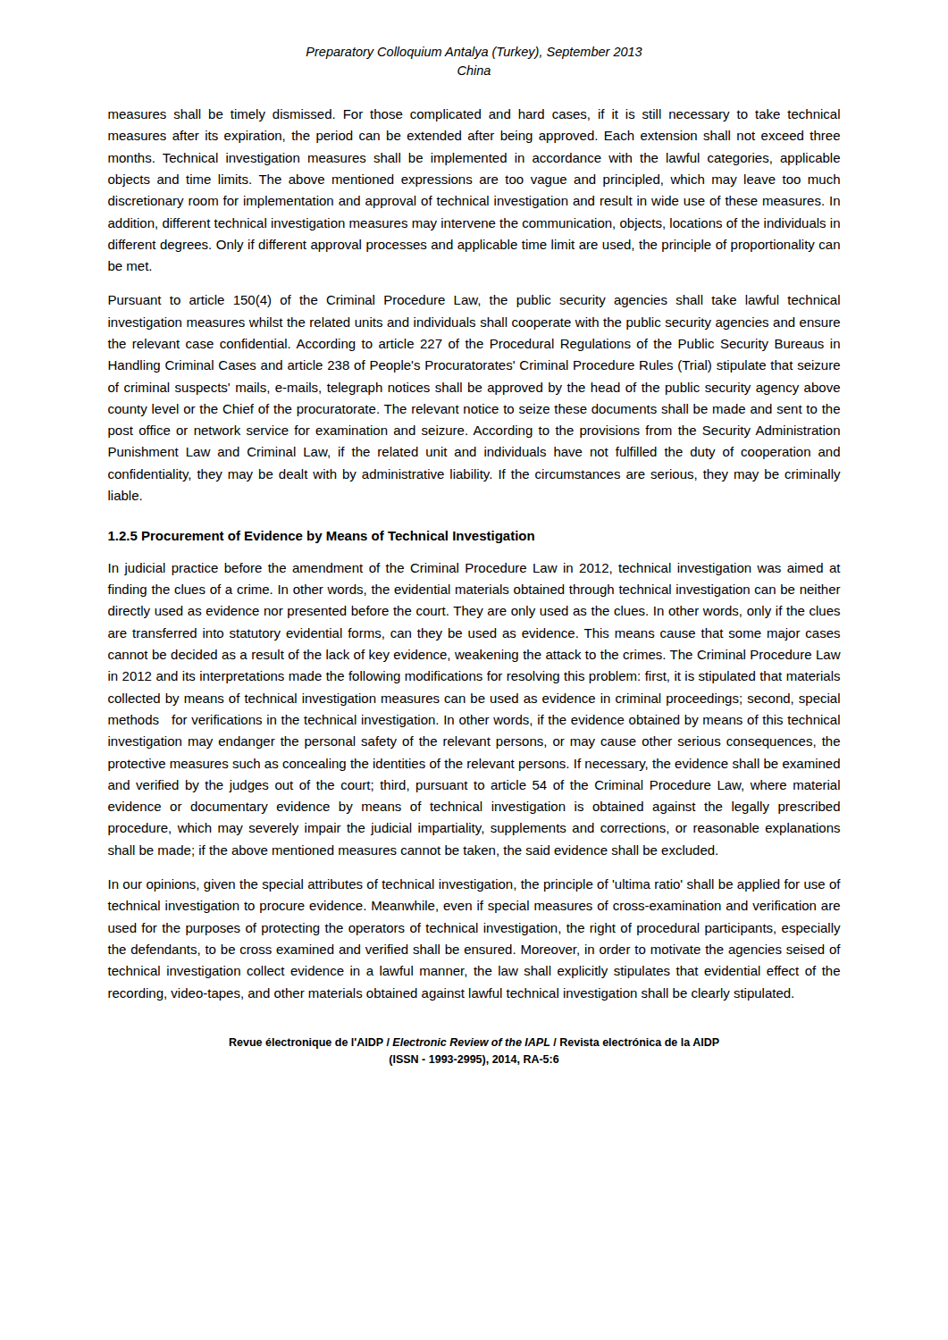Preparatory Colloquium Antalya (Turkey), September 2013 China
measures shall be timely dismissed. For those complicated and hard cases, if it is still necessary to take technical measures after its expiration, the period can be extended after being approved. Each extension shall not exceed three months. Technical investigation measures shall be implemented in accordance with the lawful categories, applicable objects and time limits. The above mentioned expressions are too vague and principled, which may leave too much discretionary room for implementation and approval of technical investigation and result in wide use of these measures. In addition, different technical investigation measures may intervene the communication, objects, locations of the individuals in different degrees. Only if different approval processes and applicable time limit are used, the principle of proportionality can be met.
Pursuant to article 150(4) of the Criminal Procedure Law, the public security agencies shall take lawful technical investigation measures whilst the related units and individuals shall cooperate with the public security agencies and ensure the relevant case confidential. According to article 227 of the Procedural Regulations of the Public Security Bureaus in Handling Criminal Cases and article 238 of People's Procuratorates' Criminal Procedure Rules (Trial) stipulate that seizure of criminal suspects' mails, e-mails, telegraph notices shall be approved by the head of the public security agency above county level or the Chief of the procuratorate. The relevant notice to seize these documents shall be made and sent to the post office or network service for examination and seizure. According to the provisions from the Security Administration Punishment Law and Criminal Law, if the related unit and individuals have not fulfilled the duty of cooperation and confidentiality, they may be dealt with by administrative liability. If the circumstances are serious, they may be criminally liable.
1.2.5 Procurement of Evidence by Means of Technical Investigation
In judicial practice before the amendment of the Criminal Procedure Law in 2012, technical investigation was aimed at finding the clues of a crime. In other words, the evidential materials obtained through technical investigation can be neither directly used as evidence nor presented before the court. They are only used as the clues. In other words, only if the clues are transferred into statutory evidential forms, can they be used as evidence. This means cause that some major cases cannot be decided as a result of the lack of key evidence, weakening the attack to the crimes. The Criminal Procedure Law in 2012 and its interpretations made the following modifications for resolving this problem: first, it is stipulated that materials collected by means of technical investigation measures can be used as evidence in criminal proceedings; second, special methods for verifications in the technical investigation. In other words, if the evidence obtained by means of this technical investigation may endanger the personal safety of the relevant persons, or may cause other serious consequences, the protective measures such as concealing the identities of the relevant persons. If necessary, the evidence shall be examined and verified by the judges out of the court; third, pursuant to article 54 of the Criminal Procedure Law, where material evidence or documentary evidence by means of technical investigation is obtained against the legally prescribed procedure, which may severely impair the judicial impartiality, supplements and corrections, or reasonable explanations shall be made; if the above mentioned measures cannot be taken, the said evidence shall be excluded.
In our opinions, given the special attributes of technical investigation, the principle of 'ultima ratio' shall be applied for use of technical investigation to procure evidence. Meanwhile, even if special measures of cross-examination and verification are used for the purposes of protecting the operators of technical investigation, the right of procedural participants, especially the defendants, to be cross examined and verified shall be ensured. Moreover, in order to motivate the agencies seised of technical investigation collect evidence in a lawful manner, the law shall explicitly stipulates that evidential effect of the recording, video-tapes, and other materials obtained against lawful technical investigation shall be clearly stipulated.
Revue électronique de l'AIDP / Electronic Review of the IAPL / Revista electrónica de la AIDP
(ISSN - 1993-2995), 2014, RA-5:6